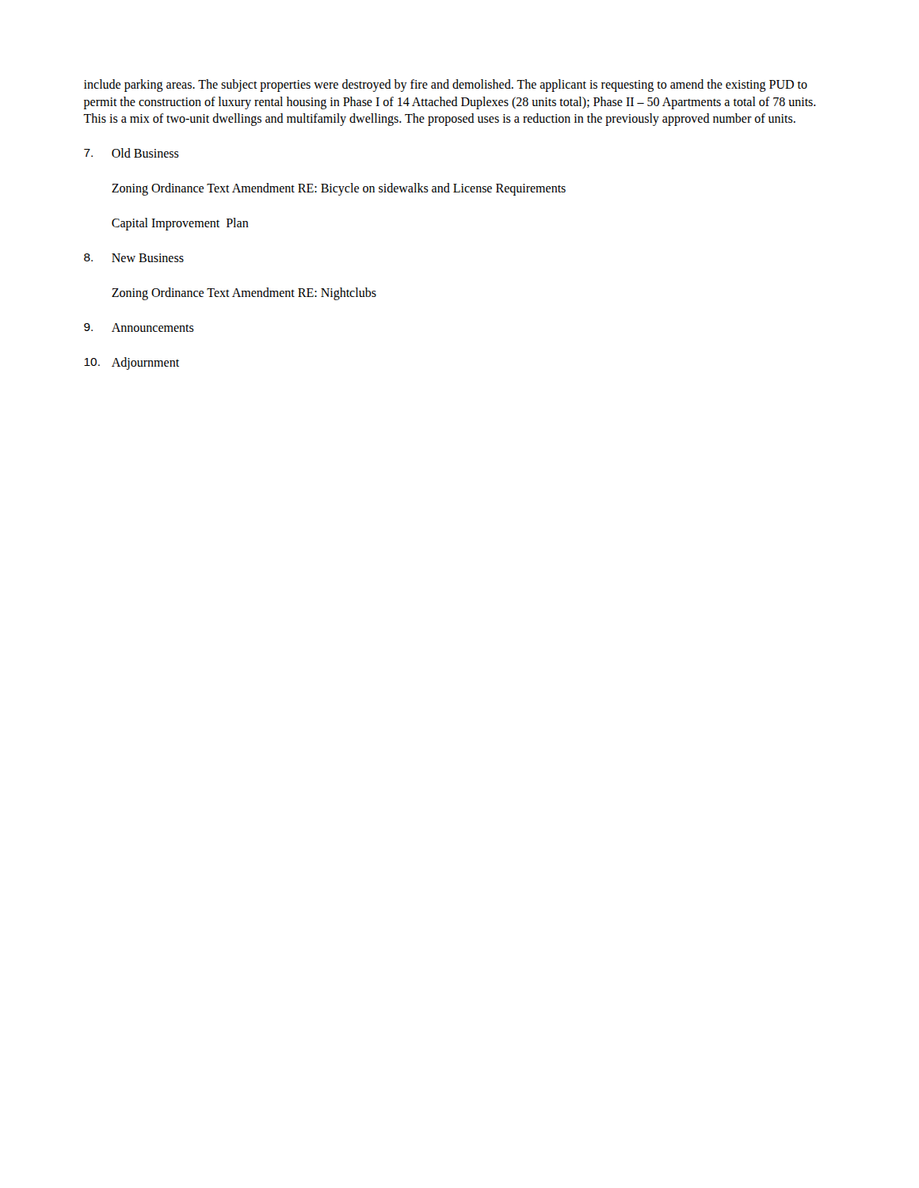include parking areas. The subject properties were destroyed by fire and demolished. The applicant is requesting to amend the existing PUD to permit the construction of luxury rental housing in Phase I of 14 Attached Duplexes (28 units total); Phase II – 50 Apartments a total of 78 units. This is a mix of two-unit dwellings and multifamily dwellings. The proposed uses is a reduction in the previously approved number of units.
7. Old Business Zoning Ordinance Text Amendment RE: Bicycle on sidewalks and License Requirements Capital Improvement Plan
8. New Business Zoning Ordinance Text Amendment RE: Nightclubs
9. Announcements
10. Adjournment